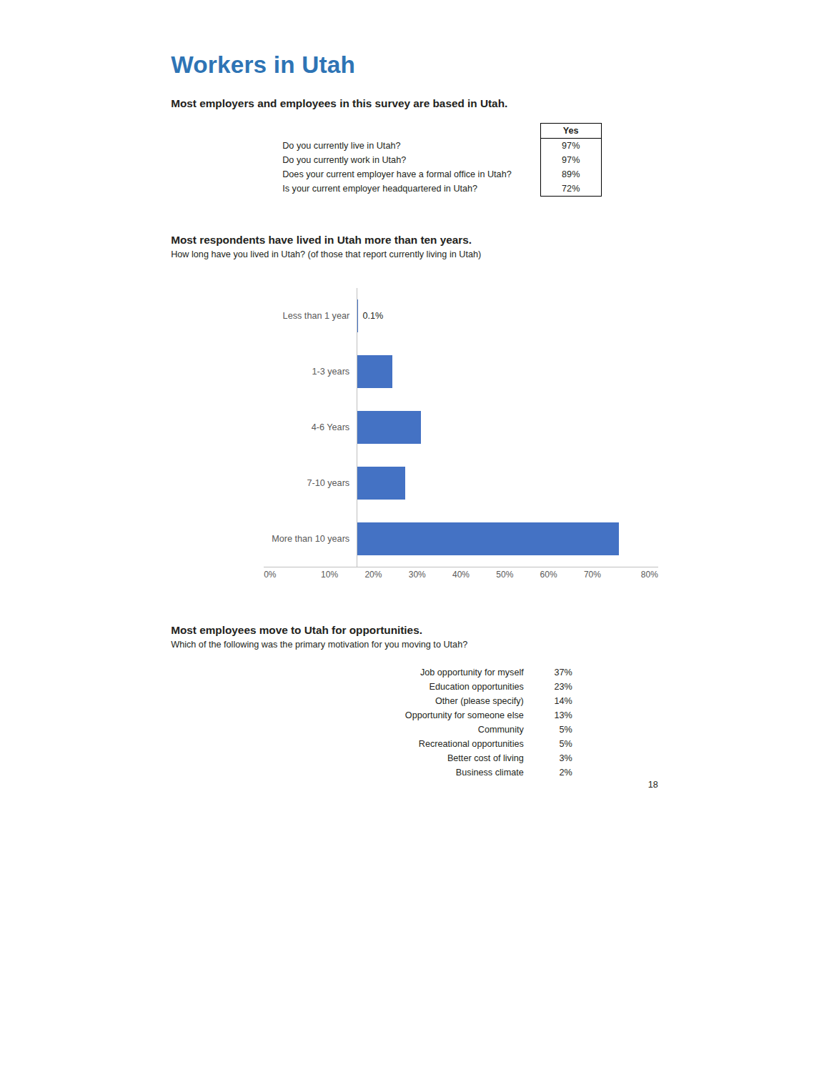Workers in Utah
Most employers and employees in this survey are based in Utah.
| | Yes |
| Do you currently live in Utah? | 97% |
| Do you currently work in Utah? | 97% |
| Does your current employer have a formal office in Utah? | 89% |
| Is your current employer headquartered in Utah? | 72% |
Most respondents have lived in Utah more than ten years.
How long have you lived in Utah? (of those that report currently living in Utah)
Less than 1 year
1-3 years
4-6 Years
7-10 years
More than 10 years
0.1%
0%
10%
20%
30%
40%
50%
60%
70%
80%
Most employees move to Utah for opportunities.
Which of the following was the primary motivation for you moving to Utah?
| Job opportunity for myself | 37% |
| Education opportunities | 23% |
| Other (please specify) | 14% |
| Opportunity for someone else | 13% |
| Community | 5% |
| Recreational opportunities | 5% |
| Better cost of living | 3% |
| Business climate | 2% |
18